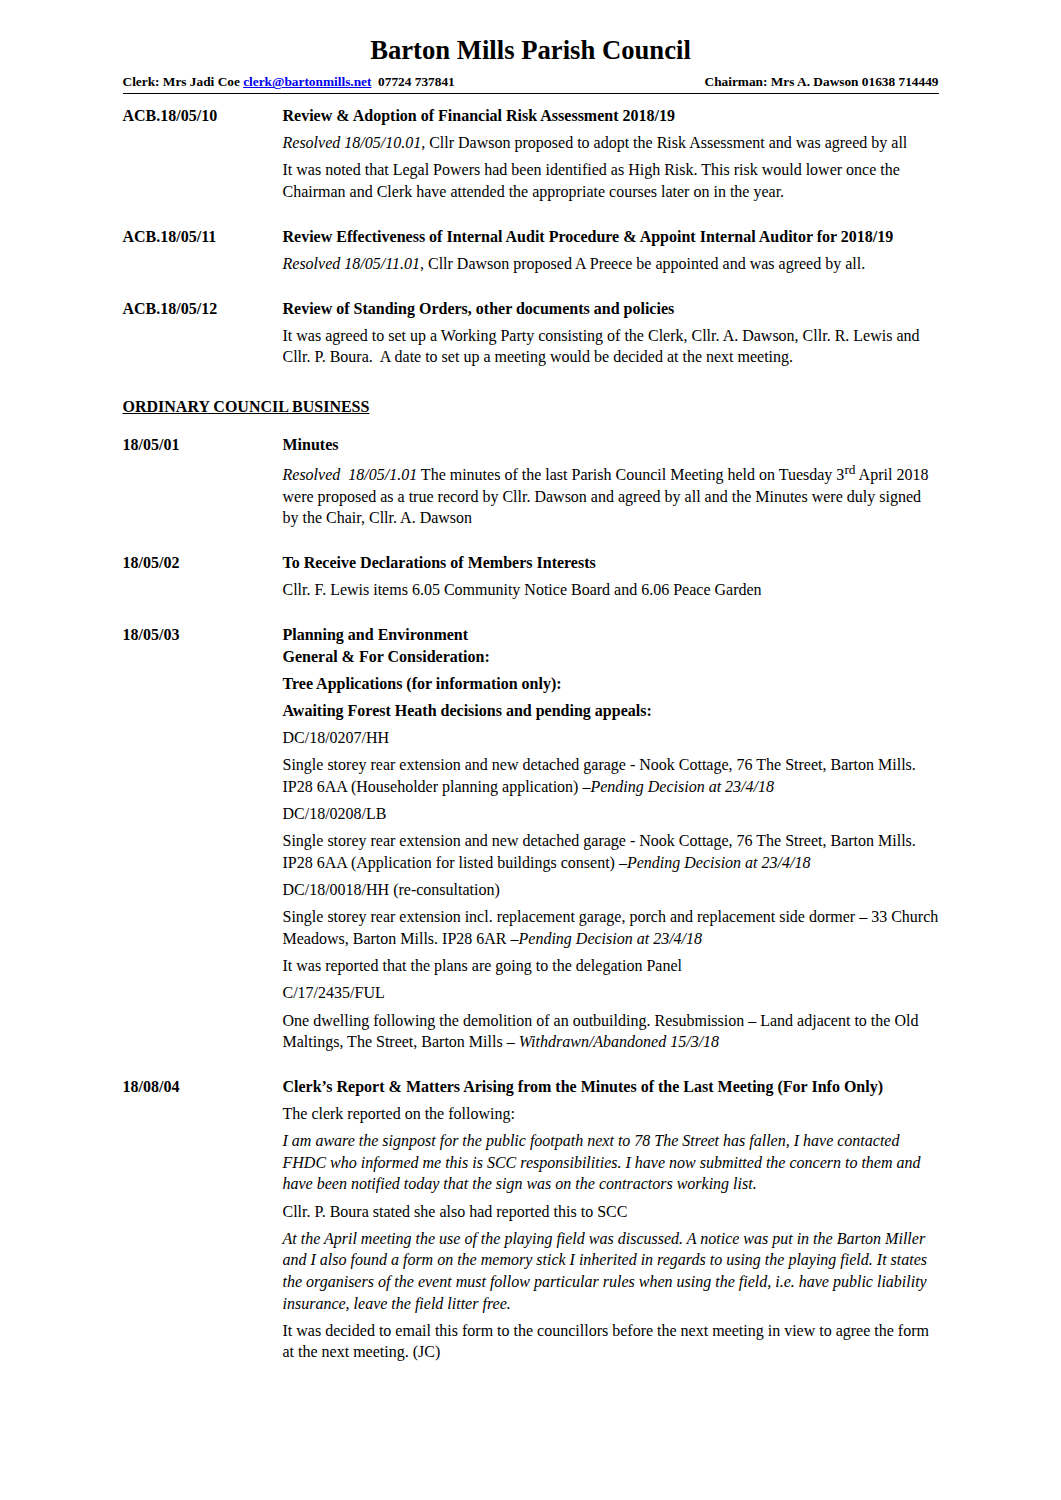Barton Mills Parish Council
Clerk: Mrs Jadi Coe clerk@bartonmills.net 07724 737841 Chairman: Mrs A. Dawson 01638 714449
ACB.18/05/10
Review & Adoption of Financial Risk Assessment 2018/19
Resolved 18/05/10.01, Cllr Dawson proposed to adopt the Risk Assessment and was agreed by all
It was noted that Legal Powers had been identified as High Risk. This risk would lower once the Chairman and Clerk have attended the appropriate courses later on in the year.
ACB.18/05/11
Review Effectiveness of Internal Audit Procedure & Appoint Internal Auditor for 2018/19
Resolved 18/05/11.01, Cllr Dawson proposed A Preece be appointed and was agreed by all.
ACB.18/05/12
Review of Standing Orders, other documents and policies
It was agreed to set up a Working Party consisting of the Clerk, Cllr. A. Dawson, Cllr. R. Lewis and Cllr. P. Boura. A date to set up a meeting would be decided at the next meeting.
ORDINARY COUNCIL BUSINESS
18/05/01
Minutes
Resolved 18/05/1.01 The minutes of the last Parish Council Meeting held on Tuesday 3rd April 2018 were proposed as a true record by Cllr. Dawson and agreed by all and the Minutes were duly signed by the Chair, Cllr. A. Dawson
18/05/02
To Receive Declarations of Members Interests
Cllr. F. Lewis items 6.05 Community Notice Board and 6.06 Peace Garden
18/05/03
Planning and Environment
General & For Consideration:
Tree Applications (for information only):
Awaiting Forest Heath decisions and pending appeals:
DC/18/0207/HH
Single storey rear extension and new detached garage - Nook Cottage, 76 The Street, Barton Mills. IP28 6AA (Householder planning application) –Pending Decision at 23/4/18
DC/18/0208/LB
Single storey rear extension and new detached garage - Nook Cottage, 76 The Street, Barton Mills. IP28 6AA (Application for listed buildings consent) –Pending Decision at 23/4/18
DC/18/0018/HH (re-consultation)
Single storey rear extension incl. replacement garage, porch and replacement side dormer – 33 Church Meadows, Barton Mills. IP28 6AR –Pending Decision at 23/4/18
It was reported that the plans are going to the delegation Panel
C/17/2435/FUL
One dwelling following the demolition of an outbuilding. Resubmission – Land adjacent to the Old Maltings, The Street, Barton Mills – Withdrawn/Abandoned 15/3/18
18/08/04
Clerk’s Report & Matters Arising from the Minutes of the Last Meeting (For Info Only)
The clerk reported on the following:
I am aware the signpost for the public footpath next to 78 The Street has fallen, I have contacted FHDC who informed me this is SCC responsibilities. I have now submitted the concern to them and have been notified today that the sign was on the contractors working list.
Cllr. P. Boura stated she also had reported this to SCC
At the April meeting the use of the playing field was discussed. A notice was put in the Barton Miller and I also found a form on the memory stick I inherited in regards to using the playing field. It states the organisers of the event must follow particular rules when using the field, i.e. have public liability insurance, leave the field litter free.
It was decided to email this form to the councillors before the next meeting in view to agree the form at the next meeting. (JC)